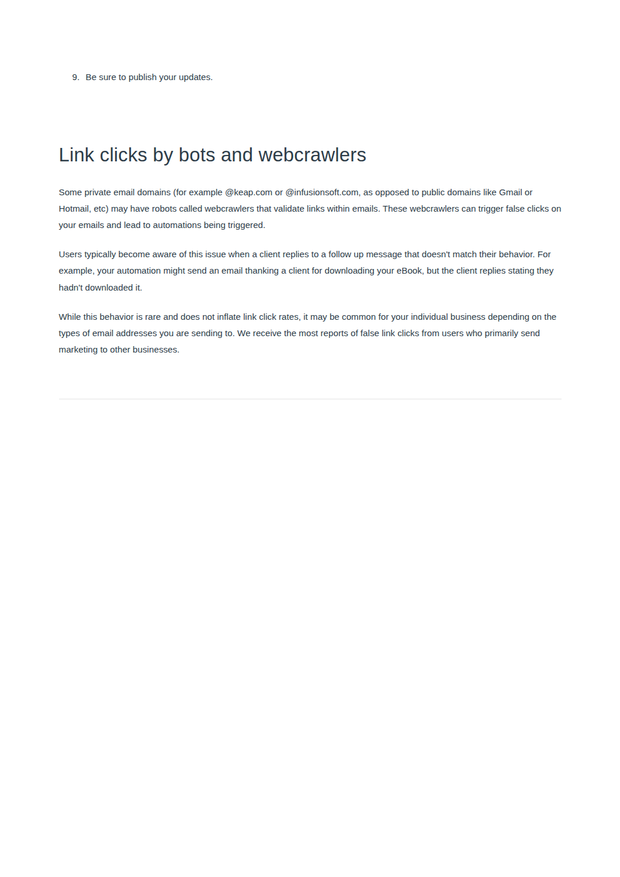Be sure to publish your updates.
Link clicks by bots and webcrawlers
Some private email domains (for example @keap.com or @infusionsoft.com, as opposed to public domains like Gmail or Hotmail, etc) may have robots called webcrawlers that validate links within emails. These webcrawlers can trigger false clicks on your emails and lead to automations being triggered.
Users typically become aware of this issue when a client replies to a follow up message that doesn't match their behavior. For example, your automation might send an email thanking a client for downloading your eBook, but the client replies stating they hadn't downloaded it.
While this behavior is rare and does not inflate link click rates, it may be common for your individual business depending on the types of email addresses you are sending to. We receive the most reports of false link clicks from users who primarily send marketing to other businesses.